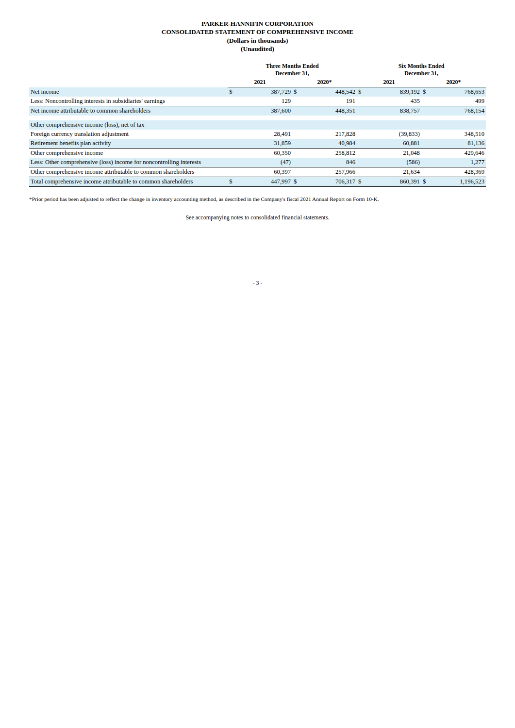PARKER-HANNIFIN CORPORATION
CONSOLIDATED STATEMENT OF COMPREHENSIVE INCOME
(Dollars in thousands)
(Unaudited)
| | Three Months Ended December 31, | Six Months Ended December 31, |
| --- | --- | --- |
| | 2021 | 2020* | 2021 | 2020* |
| Net income | $ | 387,729 | $ | 448,542 | $ | 839,192 | $ | 768,653 |
| Less: Noncontrolling interests in subsidiaries' earnings | | 129 | | 191 | | 435 | | 499 |
| Net income attributable to common shareholders | | 387,600 | | 448,351 | | 838,757 | | 768,154 |
| Other comprehensive income (loss), net of tax | | | | | | | | |
| Foreign currency translation adjustment | | 28,491 | | 217,828 | | (39,833) | | 348,510 |
| Retirement benefits plan activity | | 31,859 | | 40,984 | | 60,881 | | 81,136 |
| Other comprehensive income | | 60,350 | | 258,812 | | 21,048 | | 429,646 |
| Less: Other comprehensive (loss) income for noncontrolling interests | | (47) | | 846 | | (586) | | 1,277 |
| Other comprehensive income attributable to common shareholders | | 60,397 | | 257,966 | | 21,634 | | 428,369 |
| Total comprehensive income attributable to common shareholders | $ | 447,997 | $ | 706,317 | $ | 860,391 | $ | 1,196,523 |
*Prior period has been adjusted to reflect the change in inventory accounting method, as described in the Company's fiscal 2021 Annual Report on Form 10-K.
See accompanying notes to consolidated financial statements.
- 3 -